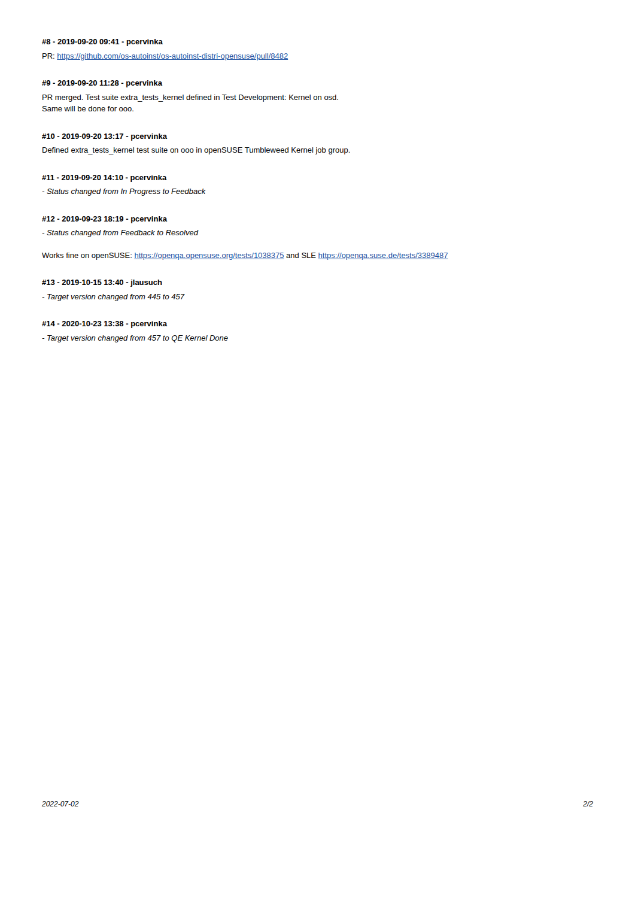#8 - 2019-09-20 09:41 - pcervinka
PR: https://github.com/os-autoinst/os-autoinst-distri-opensuse/pull/8482
#9 - 2019-09-20 11:28 - pcervinka
PR merged. Test suite extra_tests_kernel defined in Test Development: Kernel on osd.
Same will be done for ooo.
#10 - 2019-09-20 13:17 - pcervinka
Defined extra_tests_kernel test suite on ooo in openSUSE Tumbleweed Kernel job group.
#11 - 2019-09-20 14:10 - pcervinka
- Status changed from In Progress to Feedback
#12 - 2019-09-23 18:19 - pcervinka
- Status changed from Feedback to Resolved
Works fine on openSUSE: https://openqa.opensuse.org/tests/1038375 and SLE https://openqa.suse.de/tests/3389487
#13 - 2019-10-15 13:40 - jlausuch
- Target version changed from 445 to 457
#14 - 2020-10-23 13:38 - pcervinka
- Target version changed from 457 to QE Kernel Done
2022-07-02 2/2